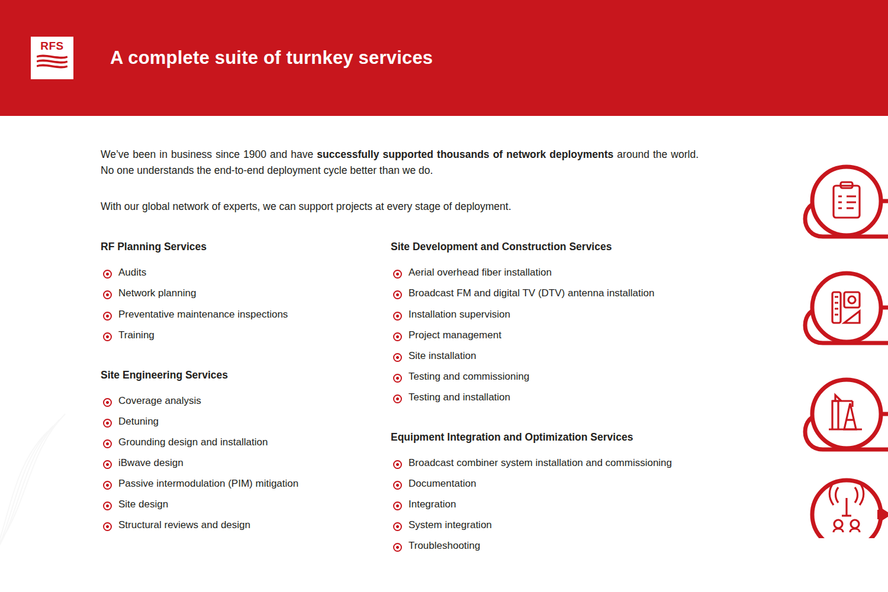RFS
A complete suite of turnkey services
We’ve been in business since 1900 and have successfully supported thousands of network deployments around the world. No one understands the end-to-end deployment cycle better than we do.
With our global network of experts, we can support projects at every stage of deployment.
RF Planning Services
Audits
Network planning
Preventative maintenance inspections
Training
Site Engineering Services
Coverage analysis
Detuning
Grounding design and installation
iBwave design
Passive intermodulation (PIM) mitigation
Site design
Structural reviews and design
Site Development and Construction Services
Aerial overhead fiber installation
Broadcast FM and digital TV (DTV) antenna installation
Installation supervision
Project management
Site installation
Testing and commissioning
Testing and installation
Equipment Integration and Optimization Services
Broadcast combiner system installation and commissioning
Documentation
Integration
System integration
Troubleshooting